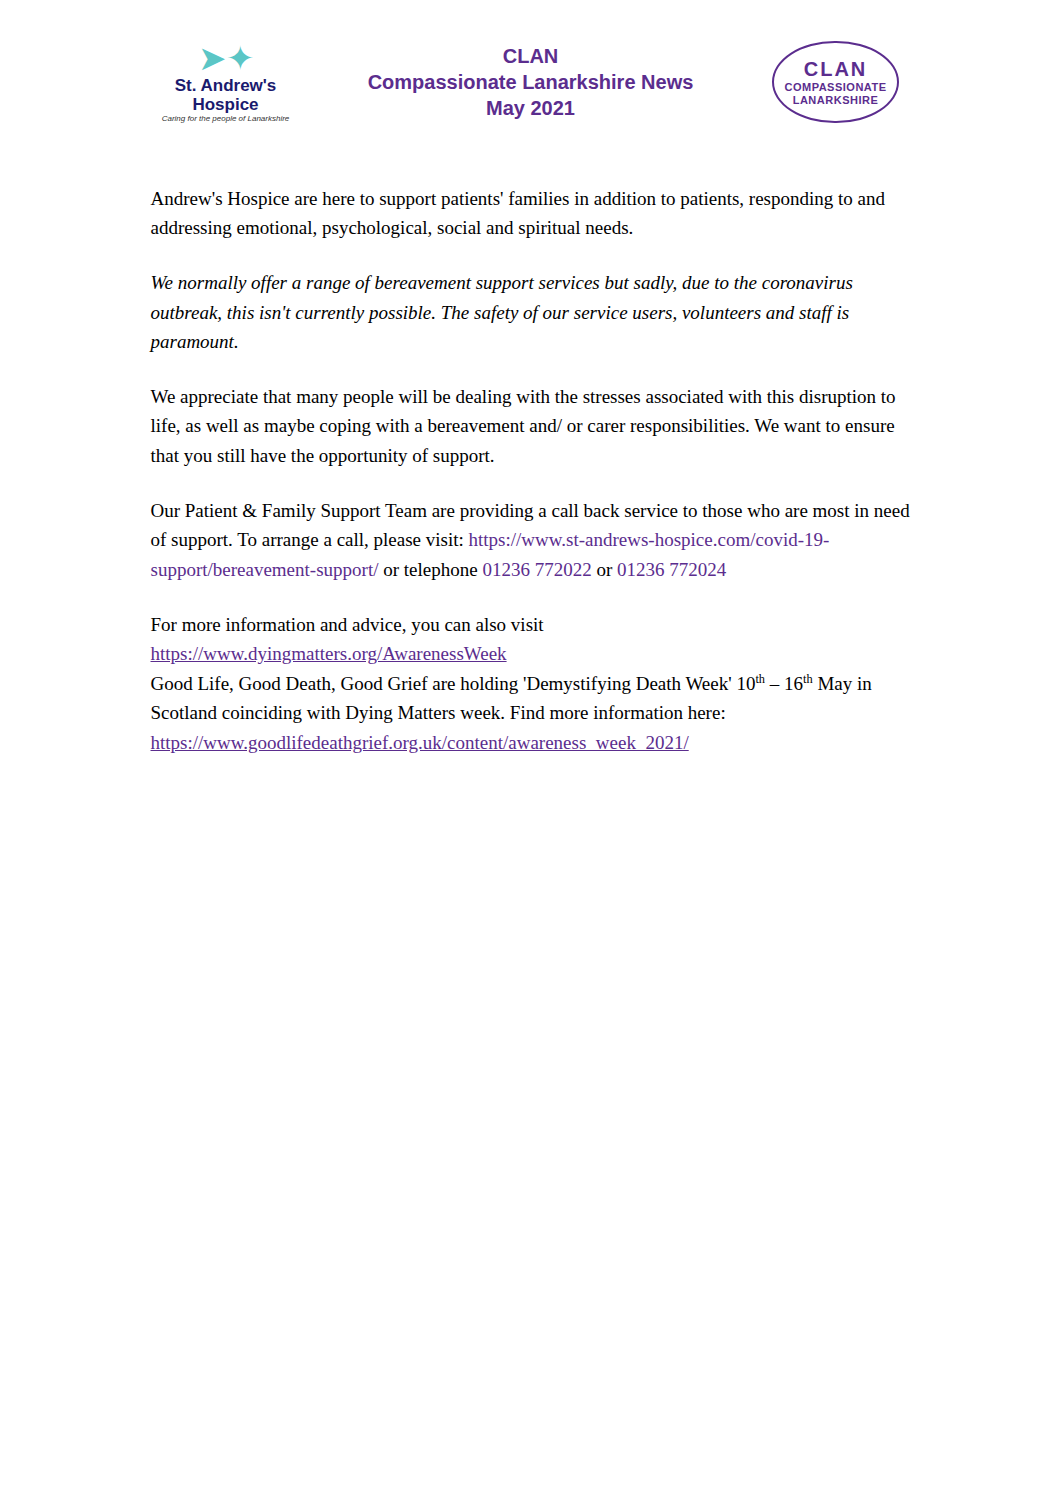➤✦ St. Andrew's
Hospice Caring for the people of Lanarkshire
CLAN
Compassionate Lanarkshire News
May 2021
CLAN COMPASSIONATE
LANARKSHIRE
Andrew's Hospice are here to support patients' families in addition to patients, responding to and addressing emotional, psychological, social and spiritual needs.
We normally offer a range of bereavement support services but sadly, due to the coronavirus outbreak, this isn't currently possible. The safety of our service users, volunteers and staff is paramount.
We appreciate that many people will be dealing with the stresses associated with this disruption to life, as well as maybe coping with a bereavement and/ or carer responsibilities. We want to ensure that you still have the opportunity of support.
Our Patient & Family Support Team are providing a call back service to those who are most in need of support. To arrange a call, please visit: https://www.st-andrews-hospice.com/covid-19-support/bereavement-support/ or telephone 01236 772022 or 01236 772024
For more information and advice, you can also visit
https://www.dyingmatters.org/AwarenessWeek
Good Life, Good Death, Good Grief are holding 'Demystifying Death Week' 10th – 16th May in Scotland coinciding with Dying Matters week. Find more information here:
https://www.goodlifedeathgrief.org.uk/content/awareness_week_2021/